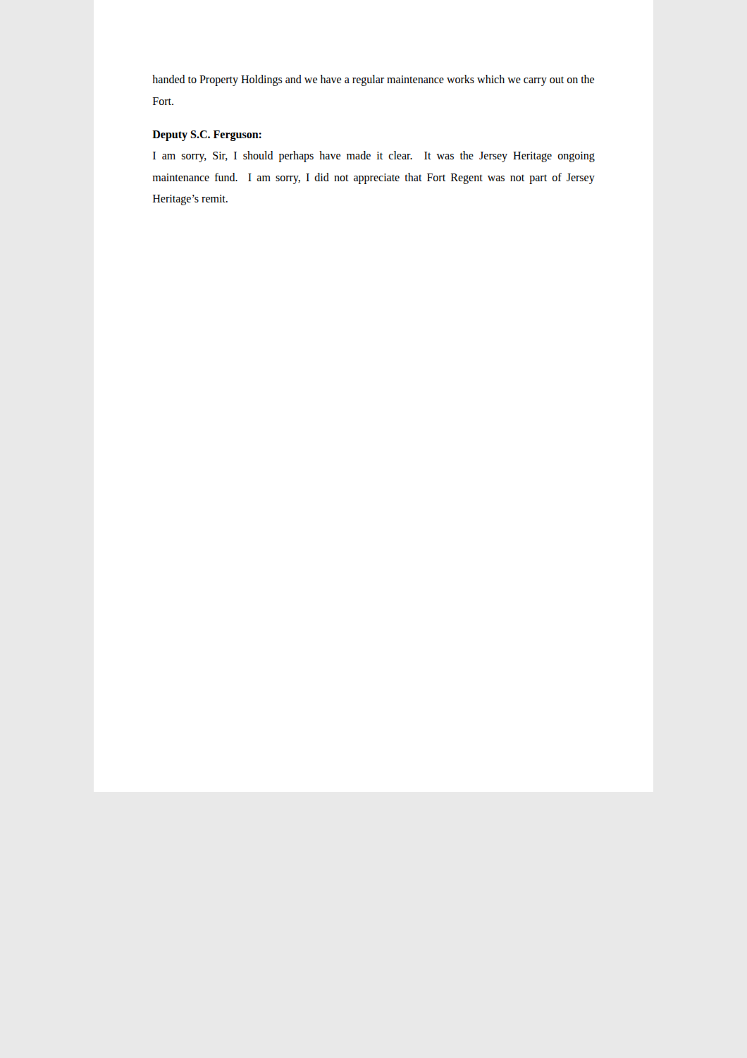handed to Property Holdings and we have a regular maintenance works which we carry out on the Fort.
Deputy S.C. Ferguson:
I am sorry, Sir, I should perhaps have made it clear. It was the Jersey Heritage ongoing maintenance fund. I am sorry, I did not appreciate that Fort Regent was not part of Jersey Heritage’s remit.